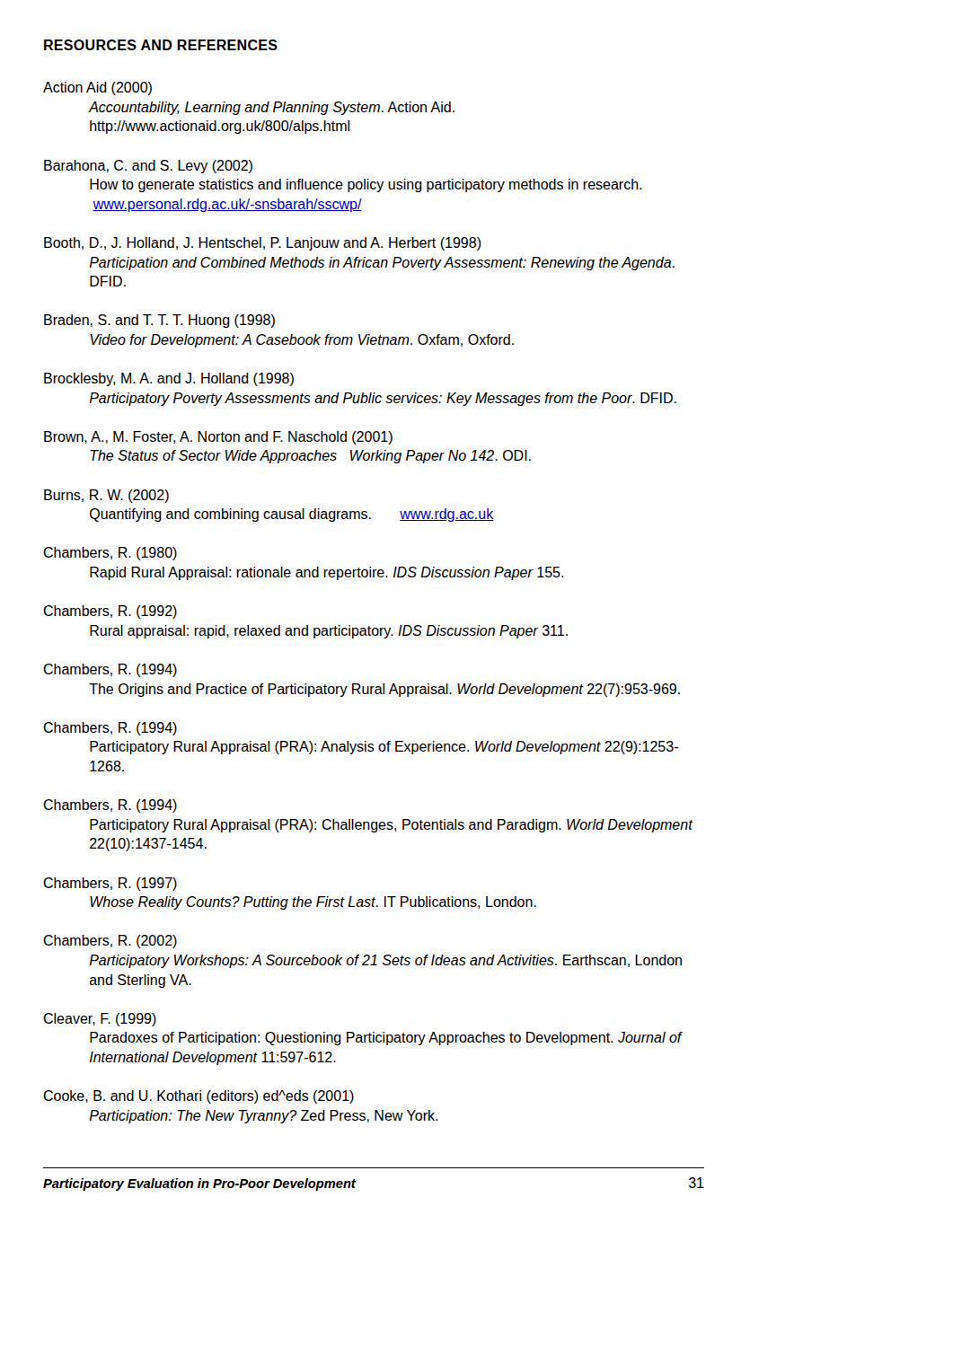RESOURCES AND REFERENCES
Action Aid (2000)
Accountability, Learning and Planning System. Action Aid.
http://www.actionaid.org.uk/800/alps.html
Barahona, C. and S. Levy (2002)
How to generate statistics and influence policy using participatory methods in research. www.personal.rdg.ac.uk/-snsbarah/sscwp/
Booth, D., J. Holland, J. Hentschel, P. Lanjouw and A. Herbert (1998)
Participation and Combined Methods in African Poverty Assessment: Renewing the Agenda. DFID.
Braden, S. and T. T. T. Huong (1998)
Video for Development: A Casebook from Vietnam. Oxfam, Oxford.
Brocklesby, M. A. and J. Holland (1998)
Participatory Poverty Assessments and Public services: Key Messages from the Poor. DFID.
Brown, A., M. Foster, A. Norton and F. Naschold (2001)
The Status of Sector Wide Approaches Working Paper No 142. ODI.
Burns, R. W. (2002)
Quantifying and combining causal diagrams. www.rdg.ac.uk
Chambers, R. (1980)
Rapid Rural Appraisal: rationale and repertoire. IDS Discussion Paper 155.
Chambers, R. (1992)
Rural appraisal: rapid, relaxed and participatory. IDS Discussion Paper 311.
Chambers, R. (1994)
The Origins and Practice of Participatory Rural Appraisal. World Development 22(7):953-969.
Chambers, R. (1994)
Participatory Rural Appraisal (PRA): Analysis of Experience. World Development 22(9):1253-1268.
Chambers, R. (1994)
Participatory Rural Appraisal (PRA): Challenges, Potentials and Paradigm. World Development 22(10):1437-1454.
Chambers, R. (1997)
Whose Reality Counts? Putting the First Last. IT Publications, London.
Chambers, R. (2002)
Participatory Workshops: A Sourcebook of 21 Sets of Ideas and Activities. Earthscan, London and Sterling VA.
Cleaver, F. (1999)
Paradoxes of Participation: Questioning Participatory Approaches to Development. Journal of International Development 11:597-612.
Cooke, B. and U. Kothari (editors) ed^eds (2001)
Participation: The New Tyranny? Zed Press, New York.
Participatory Evaluation in Pro-Poor Development 31